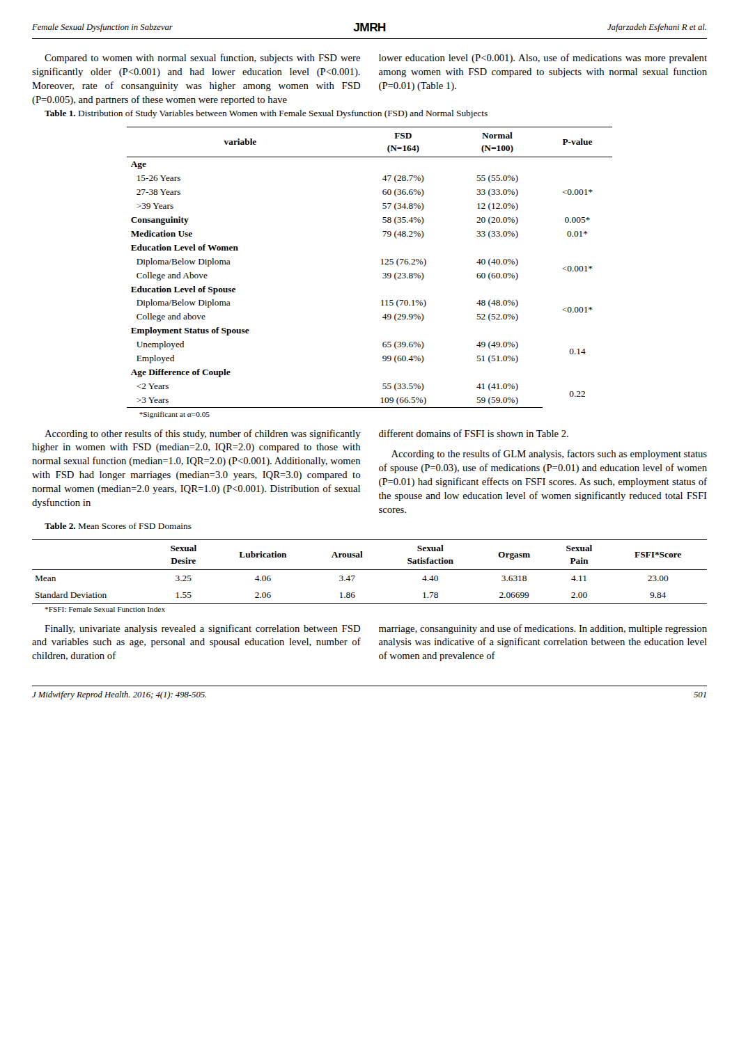Female Sexual Dysfunction in Sabzevar
JMRH
Jafarzadeh Esfehani R et al.
Compared to women with normal sexual function, subjects with FSD were significantly older (P<0.001) and had lower education level (P<0.001). Moreover, rate of consanguinity was higher among women with FSD (P=0.005), and partners of these women were reported to have
lower education level (P<0.001). Also, use of medications was more prevalent among women with FSD compared to subjects with normal sexual function (P=0.01) (Table 1).
Table 1. Distribution of Study Variables between Women with Female Sexual Dysfunction (FSD) and Normal Subjects
| variable | FSD (N=164) | Normal (N=100) | P-value |
| --- | --- | --- | --- |
| Age | | | |
| 15-26 Years | 47 (28.7%) | 55 (55.0%) | |
| 27-38 Years | 60 (36.6%) | 33 (33.0%) | <0.001* |
| >39 Years | 57 (34.8%) | 12 (12.0%) | |
| Consanguinity | 58 (35.4%) | 20 (20.0%) | 0.005* |
| Medication Use | 79 (48.2%) | 33 (33.0%) | 0.01* |
| Education Level of Women | | | |
| Diploma/Below Diploma | 125 (76.2%) | 40 (40.0%) | <0.001* |
| College and Above | 39 (23.8%) | 60 (60.0%) |
| Education Level of Spouse | | | |
| Diploma/Below Diploma | 115 (70.1%) | 48 (48.0%) | <0.001* |
| College and above | 49 (29.9%) | 52 (52.0%) |
| Employment Status of Spouse | | | |
| Unemployed | 65 (39.6%) | 49 (49.0%) | 0.14 |
| Employed | 99 (60.4%) | 51 (51.0%) |
| Age Difference of Couple | | | |
| <2 Years | 55 (33.5%) | 41 (41.0%) | 0.22 |
| >3 Years | 109 (66.5%) | 59 (59.0%) |
*Significant at α=0.05
According to other results of this study, number of children was significantly higher in women with FSD (median=2.0, IQR=2.0) compared to those with normal sexual function (median=1.0, IQR=2.0) (P<0.001). Additionally, women with FSD had longer marriages (median=3.0 years, IQR=3.0) compared to normal women (median=2.0 years, IQR=1.0) (P<0.001). Distribution of sexual dysfunction in
different domains of FSFI is shown in Table 2.
According to the results of GLM analysis, factors such as employment status of spouse (P=0.03), use of medications (P=0.01) and education level of women (P=0.01) had significant effects on FSFI scores. As such, employment status of the spouse and low education level of women significantly reduced total FSFI scores.
Table 2. Mean Scores of FSD Domains
| | Sexual Desire | Lubrication | Arousal | Sexual Satisfaction | Orgasm | Sexual Pain | FSFI*Score |
| --- | --- | --- | --- | --- | --- | --- | --- |
| Mean | 3.25 | 4.06 | 3.47 | 4.40 | 3.6318 | 4.11 | 23.00 |
| Standard Deviation | 1.55 | 2.06 | 1.86 | 1.78 | 2.06699 | 2.00 | 9.84 |
*FSFI: Female Sexual Function Index
Finally, univariate analysis revealed a significant correlation between FSD and variables such as age, personal and spousal education level, number of children, duration of
marriage, consanguinity and use of medications. In addition, multiple regression analysis was indicative of a significant correlation between the education level of women and prevalence of
J Midwifery Reprod Health. 2016; 4(1): 498-505.
501